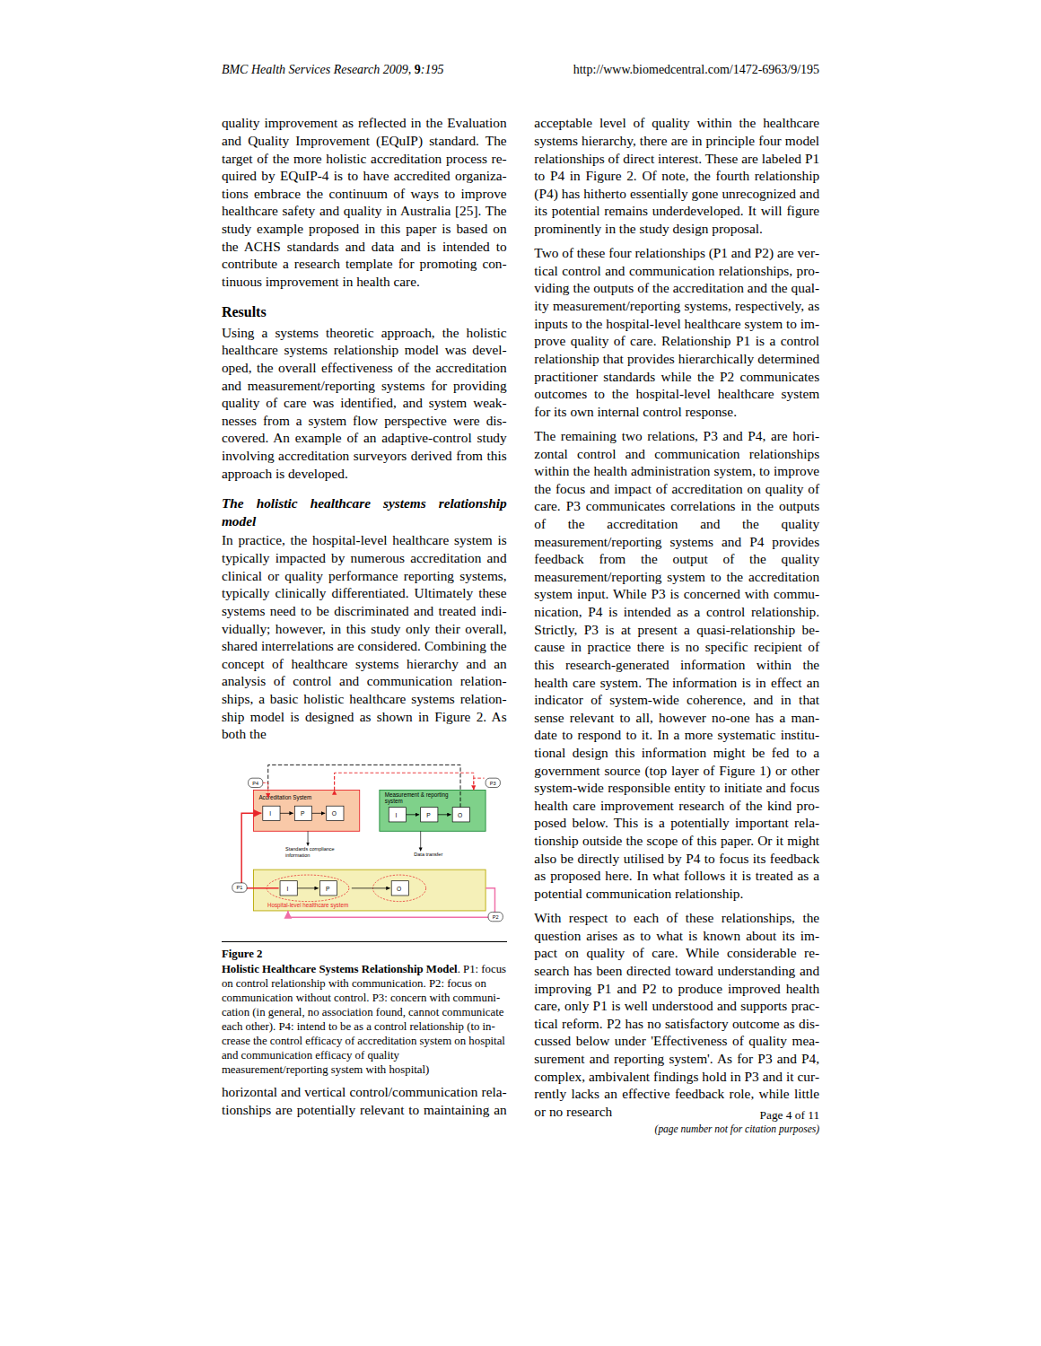BMC Health Services Research 2009, 9:195
http://www.biomedcentral.com/1472-6963/9/195
quality improvement as reflected in the Evaluation and Quality Improvement (EQuIP) standard. The target of the more holistic accreditation process required by EQuIP-4 is to have accredited organizations embrace the continuum of ways to improve healthcare safety and quality in Australia [25]. The study example proposed in this paper is based on the ACHS standards and data and is intended to contribute a research template for promoting continuous improvement in health care.
Results
Using a systems theoretic approach, the holistic healthcare systems relationship model was developed, the overall effectiveness of the accreditation and measurement/reporting systems for providing quality of care was identified, and system weaknesses from a system flow perspective were discovered. An example of an adaptive-control study involving accreditation surveyors derived from this approach is developed.
The holistic healthcare systems relationship model
In practice, the hospital-level healthcare system is typically impacted by numerous accreditation and clinical or quality performance reporting systems, typically clinically differentiated. Ultimately these systems need to be discriminated and treated individually; however, in this study only their overall, shared interrelations are considered. Combining the concept of healthcare systems hierarchy and an analysis of control and communication relationships, a basic holistic healthcare systems relationship model is designed as shown in Figure 2. As both the
Accreditation System I P O Measurement & reporting system I P O I P O Hospital-level healthcare system Standards compliance information Data transfer P1 P2 P3 P4
Figure 2 Holistic Healthcare Systems Relationship Model. P1: focus on control relationship with communication. P2: focus on communication without control. P3: concern with communication (in general, no association found, cannot communicate each other). P4: intend to be as a control relationship (to increase the control efficacy of accreditation system on hospital and communication efficacy of quality measurement/reporting system with hospital)
horizontal and vertical control/communication relationships are potentially relevant to maintaining an acceptable level of quality within the healthcare systems hierarchy, there are in principle four model relationships of direct interest. These are labeled P1 to P4 in Figure 2. Of note, the fourth relationship (P4) has hitherto essentially gone unrecognized and its potential remains underdeveloped. It will figure prominently in the study design proposal.
Two of these four relationships (P1 and P2) are vertical control and communication relationships, providing the outputs of the accreditation and the quality measurement/reporting systems, respectively, as inputs to the hospital-level healthcare system to improve quality of care. Relationship P1 is a control relationship that provides hierarchically determined practitioner standards while the P2 communicates outcomes to the hospital-level healthcare system for its own internal control response.
The remaining two relations, P3 and P4, are horizontal control and communication relationships within the health administration system, to improve the focus and impact of accreditation on quality of care. P3 communicates correlations in the outputs of the accreditation and the quality measurement/reporting systems and P4 provides feedback from the output of the quality measurement/reporting system to the accreditation system input. While P3 is concerned with communication, P4 is intended as a control relationship. Strictly, P3 is at present a quasi-relationship because in practice there is no specific recipient of this research-generated information within the health care system. The information is in effect an indicator of system-wide coherence, and in that sense relevant to all, however no-one has a mandate to respond to it. In a more systematic institutional design this information might be fed to a government source (top layer of Figure 1) or other system-wide responsible entity to initiate and focus health care improvement research of the kind proposed below. This is a potentially important relationship outside the scope of this paper. Or it might also be directly utilised by P4 to focus its feedback as proposed here. In what follows it is treated as a potential communication relationship.
With respect to each of these relationships, the question arises as to what is known about its impact on quality of care. While considerable research has been directed toward understanding and improving P1 and P2 to produce improved health care, only P1 is well understood and supports practical reform. P2 has no satisfactory outcome as discussed below under 'Effectiveness of quality measurement and reporting system'. As for P3 and P4, complex, ambivalent findings hold in P3 and it currently lacks an effective feedback role, while little or no research
Page 4 of 11
(page number not for citation purposes)